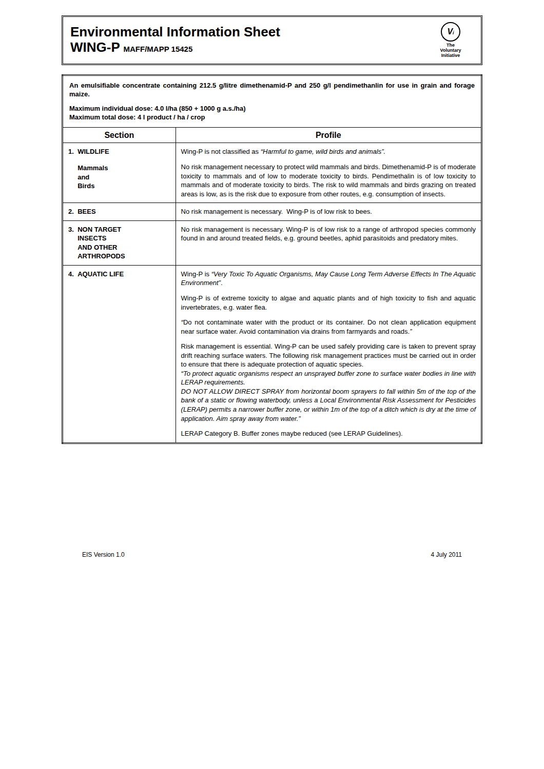Environmental Information Sheet WING-P MAFF/MAPP 15425
Vi The
Voluntary
Initiative
| An emulsifiable concentrate containing 212.5 g/litre dimethenamid-P and 250 g/l pendimethanlin for use in grain and forage maize. Maximum individual dose: 4.0 l/ha (850 + 1000 g a.s./ha) Maximum total dose: 4 l product / ha / crop |
| Section | Profile |
| 1. WILDLIFE Mammals and Birds | Wing-P is not classified as “Harmful to game, wild birds and animals”. No risk management necessary to protect wild mammals and birds. Dimethenamid-P is of moderate toxicity to mammals and of low to moderate toxicity to birds. Pendimethalin is of low toxicity to mammals and of moderate toxicity to birds. The risk to wild mammals and birds grazing on treated areas is low, as is the risk due to exposure from other routes, e.g. consumption of insects. |
| 2. BEES | No risk management is necessary. Wing-P is of low risk to bees. |
| 3. NON TARGET INSECTS AND OTHER ARTHROPODS | No risk management is necessary. Wing-P is of low risk to a range of arthropod species commonly found in and around treated fields, e.g. ground beetles, aphid parasitoids and predatory mites. |
| 4. AQUATIC LIFE | Wing-P is “Very Toxic To Aquatic Organisms, May Cause Long Term Adverse Effects In The Aquatic Environment” . Wing-P is of extreme toxicity to algae and aquatic plants and of high toxicity to fish and aquatic invertebrates, e.g. water flea. “ Do not contaminate water with the product or its container. Do not clean application equipment near surface water. Avoid contamination via drains from farmyards and roads. ” Risk management is essential. Wing-P can be used safely providing care is taken to prevent spray drift reaching surface waters. The following risk management practices must be carried out in order to ensure that there is adequate protection of aquatic species. “To protect aquatic organisms respect an unsprayed buffer zone to surface water bodies in line with LERAP requirements. DO NOT ALLOW DIRECT SPRAY from horizontal boom sprayers to fall within 5m of the top of the bank of a static or flowing waterbody, unless a Local Environmental Risk Assessment for Pesticides (LERAP) permits a narrower buffer zone, or within 1m of the top of a ditch which is dry at the time of application. Aim spray away from water.” LERAP Category B. Buffer zones maybe reduced (see LERAP Guidelines). |
EIS Version 1.0 4 July 2011